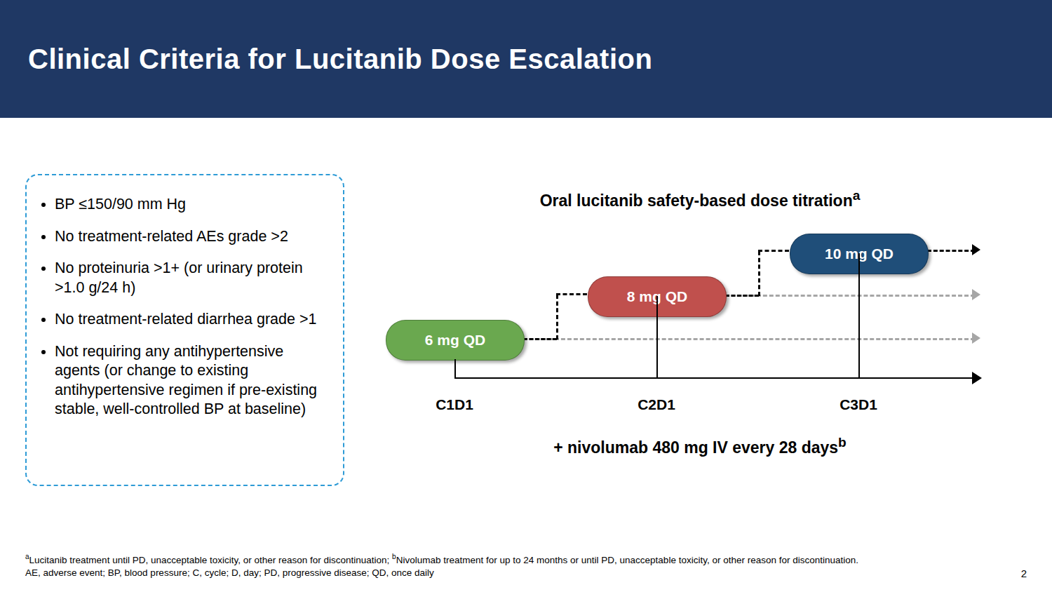Clinical Criteria for Lucitanib Dose Escalation
BP ≤150/90 mm Hg
No treatment-related AEs grade >2
No proteinuria >1+ (or urinary protein >1.0 g/24 h)
No treatment-related diarrhea grade >1
Not requiring any antihypertensive agents (or change to existing antihypertensive regimen if pre-existing stable, well-controlled BP at baseline)
Oral lucitanib safety-based dose titrationa
6 mg QD
8 mg QD
10 mg QD
C1D1
C2D1
C3D1
+ nivolumab 480 mg IV every 28 daysb
aLucitanib treatment until PD, unacceptable toxicity, or other reason for discontinuation; bNivolumab treatment for up to 24 months or until PD, unacceptable toxicity, or other reason for discontinuation.
AE, adverse event; BP, blood pressure; C, cycle; D, day; PD, progressive disease; QD, once daily
2